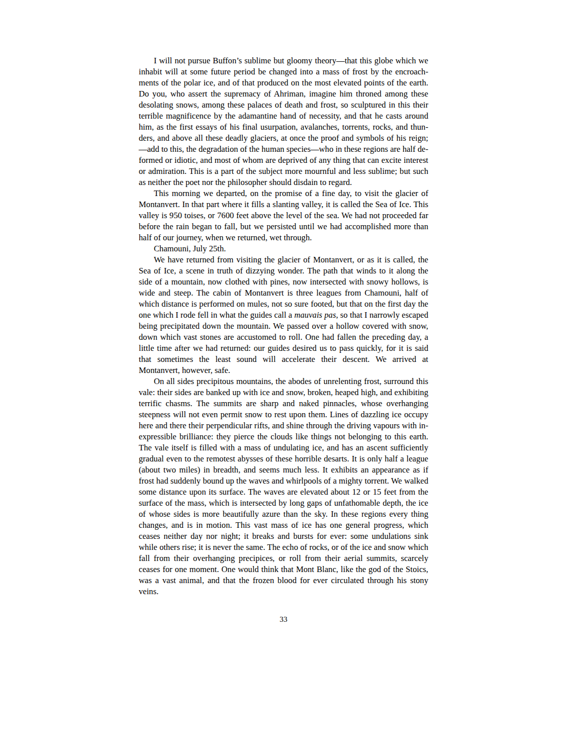I will not pursue Buffon’s sublime but gloomy theory—that this globe which we inhabit will at some future period be changed into a mass of frost by the encroachments of the polar ice, and of that produced on the most elevated points of the earth. Do you, who assert the supremacy of Ahriman, imagine him throned among these desolating snows, among these palaces of death and frost, so sculptured in this their terrible magnificence by the adamantine hand of necessity, and that he casts around him, as the first essays of his final usurpation, avalanches, torrents, rocks, and thunders, and above all these deadly glaciers, at once the proof and symbols of his reign;—add to this, the degradation of the human species—who in these regions are half deformed or idiotic, and most of whom are deprived of any thing that can excite interest or admiration. This is a part of the subject more mournful and less sublime; but such as neither the poet nor the philosopher should disdain to regard.
This morning we departed, on the promise of a fine day, to visit the glacier of Montanvert. In that part where it fills a slanting valley, it is called the Sea of Ice. This valley is 950 toises, or 7600 feet above the level of the sea. We had not proceeded far before the rain began to fall, but we persisted until we had accomplished more than half of our journey, when we returned, wet through.
Chamouni, July 25th.
We have returned from visiting the glacier of Montanvert, or as it is called, the Sea of Ice, a scene in truth of dizzying wonder. The path that winds to it along the side of a mountain, now clothed with pines, now intersected with snowy hollows, is wide and steep. The cabin of Montanvert is three leagues from Chamouni, half of which distance is performed on mules, not so sure footed, but that on the first day the one which I rode fell in what the guides call a mauvais pas, so that I narrowly escaped being precipitated down the mountain. We passed over a hollow covered with snow, down which vast stones are accustomed to roll. One had fallen the preceding day, a little time after we had returned: our guides desired us to pass quickly, for it is said that sometimes the least sound will accelerate their descent. We arrived at Montanvert, however, safe.
On all sides precipitous mountains, the abodes of unrelenting frost, surround this vale: their sides are banked up with ice and snow, broken, heaped high, and exhibiting terrific chasms. The summits are sharp and naked pinnacles, whose overhanging steepness will not even permit snow to rest upon them. Lines of dazzling ice occupy here and there their perpendicular rifts, and shine through the driving vapours with inexpressible brilliance: they pierce the clouds like things not belonging to this earth. The vale itself is filled with a mass of undulating ice, and has an ascent sufficiently gradual even to the remotest abysses of these horrible desarts. It is only half a league (about two miles) in breadth, and seems much less. It exhibits an appearance as if frost had suddenly bound up the waves and whirlpools of a mighty torrent. We walked some distance upon its surface. The waves are elevated about 12 or 15 feet from the surface of the mass, which is intersected by long gaps of unfathomable depth, the ice of whose sides is more beautifully azure than the sky. In these regions every thing changes, and is in motion. This vast mass of ice has one general progress, which ceases neither day nor night; it breaks and bursts for ever: some undulations sink while others rise; it is never the same. The echo of rocks, or of the ice and snow which fall from their overhanging precipices, or roll from their aerial summits, scarcely ceases for one moment. One would think that Mont Blanc, like the god of the Stoics, was a vast animal, and that the frozen blood for ever circulated through his stony veins.
33